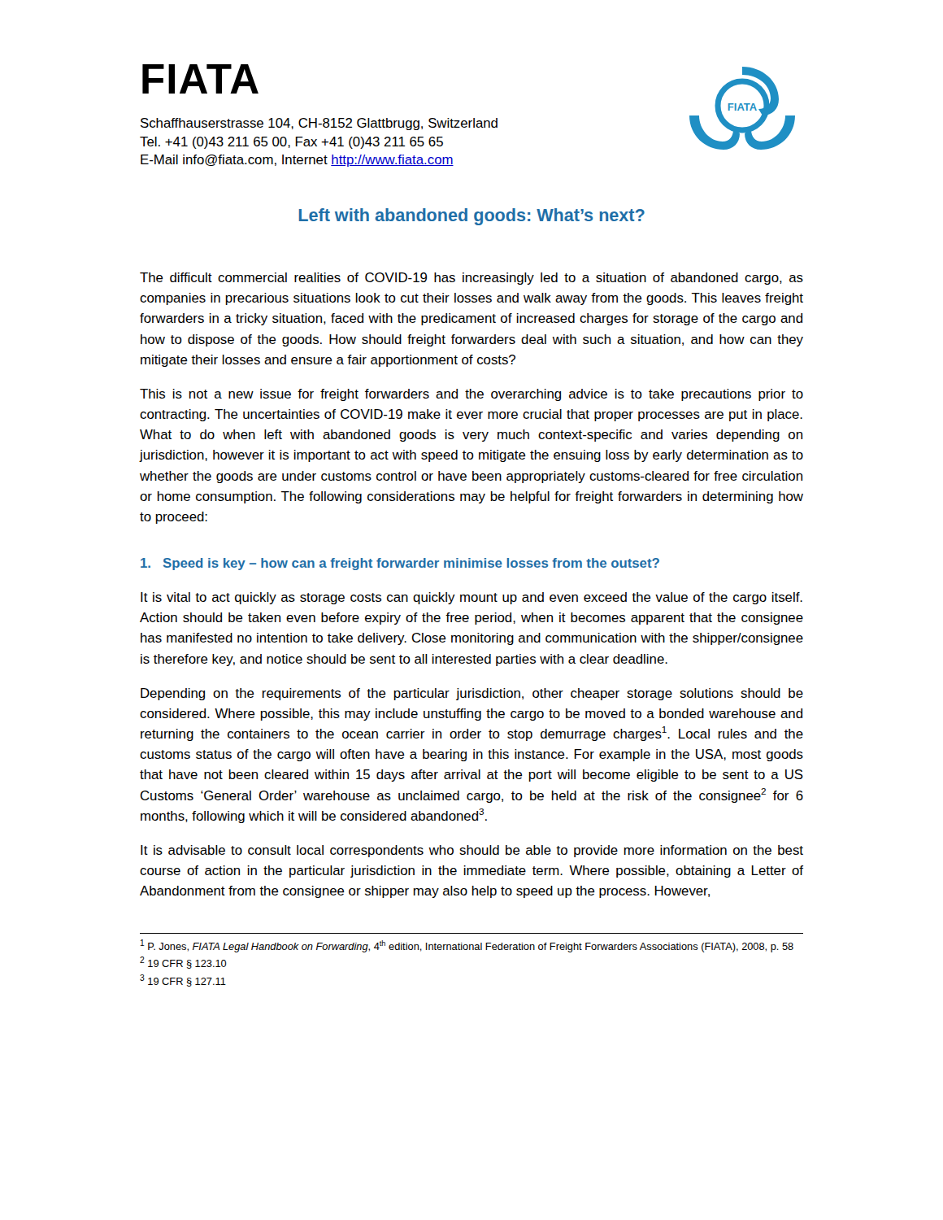FIATA
FIATA
Schaffhauserstrasse 104, CH-8152 Glattbrugg, Switzerland
Tel. +41 (0)43 211 65 00, Fax +41 (0)43 211 65 65
E-Mail info@fiata.com, Internet http://www.fiata.com
Left with abandoned goods: What’s next?
The difficult commercial realities of COVID-19 has increasingly led to a situation of abandoned cargo, as companies in precarious situations look to cut their losses and walk away from the goods. This leaves freight forwarders in a tricky situation, faced with the predicament of increased charges for storage of the cargo and how to dispose of the goods. How should freight forwarders deal with such a situation, and how can they mitigate their losses and ensure a fair apportionment of costs?
This is not a new issue for freight forwarders and the overarching advice is to take precautions prior to contracting. The uncertainties of COVID-19 make it ever more crucial that proper processes are put in place. What to do when left with abandoned goods is very much context-specific and varies depending on jurisdiction, however it is important to act with speed to mitigate the ensuing loss by early determination as to whether the goods are under customs control or have been appropriately customs-cleared for free circulation or home consumption. The following considerations may be helpful for freight forwarders in determining how to proceed:
Speed is key – how can a freight forwarder minimise losses from the outset?
It is vital to act quickly as storage costs can quickly mount up and even exceed the value of the cargo itself. Action should be taken even before expiry of the free period, when it becomes apparent that the consignee has manifested no intention to take delivery. Close monitoring and communication with the shipper/consignee is therefore key, and notice should be sent to all interested parties with a clear deadline.
Depending on the requirements of the particular jurisdiction, other cheaper storage solutions should be considered. Where possible, this may include unstuffing the cargo to be moved to a bonded warehouse and returning the containers to the ocean carrier in order to stop demurrage charges1. Local rules and the customs status of the cargo will often have a bearing in this instance. For example in the USA, most goods that have not been cleared within 15 days after arrival at the port will become eligible to be sent to a US Customs ‘General Order’ warehouse as unclaimed cargo, to be held at the risk of the consignee2 for 6 months, following which it will be considered abandoned3.
It is advisable to consult local correspondents who should be able to provide more information on the best course of action in the particular jurisdiction in the immediate term. Where possible, obtaining a Letter of Abandonment from the consignee or shipper may also help to speed up the process. However,
P. Jones, FIATA Legal Handbook on Forwarding, 4th edition, International Federation of Freight Forwarders Associations (FIATA), 2008, p. 58
19 CFR § 123.10
19 CFR § 127.11